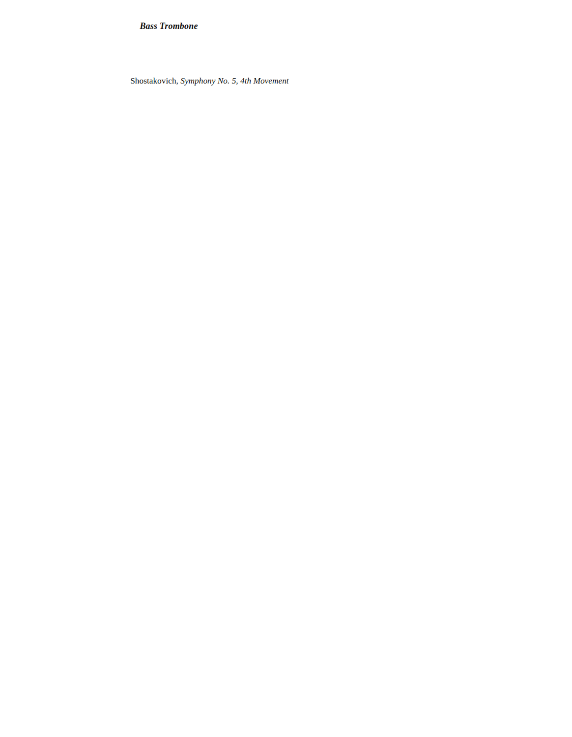Bass Trombone
Shostakovich, Symphony No. 5, 4th Movement
Bass trombone part, Shostakovich Symphony No. 5, fourth movement. Movement IV. Rehearsal 97: Allegro non troppo, quarter note = 88; sustained whole note, f crescendo to fff; accented eighth-note figures, marcato; accelerando poco a poco. Rehearsal 98: quarter note = 104. Rehearsal 99 (3 bars rest). Rehearsal 100 (4 bars rest). Quarter note = 108, ff accented figures. Rehearsal 101 (2 bars rest, then 6 bars rest), f accented entrance. Rehearsal 102: accented closing figure.